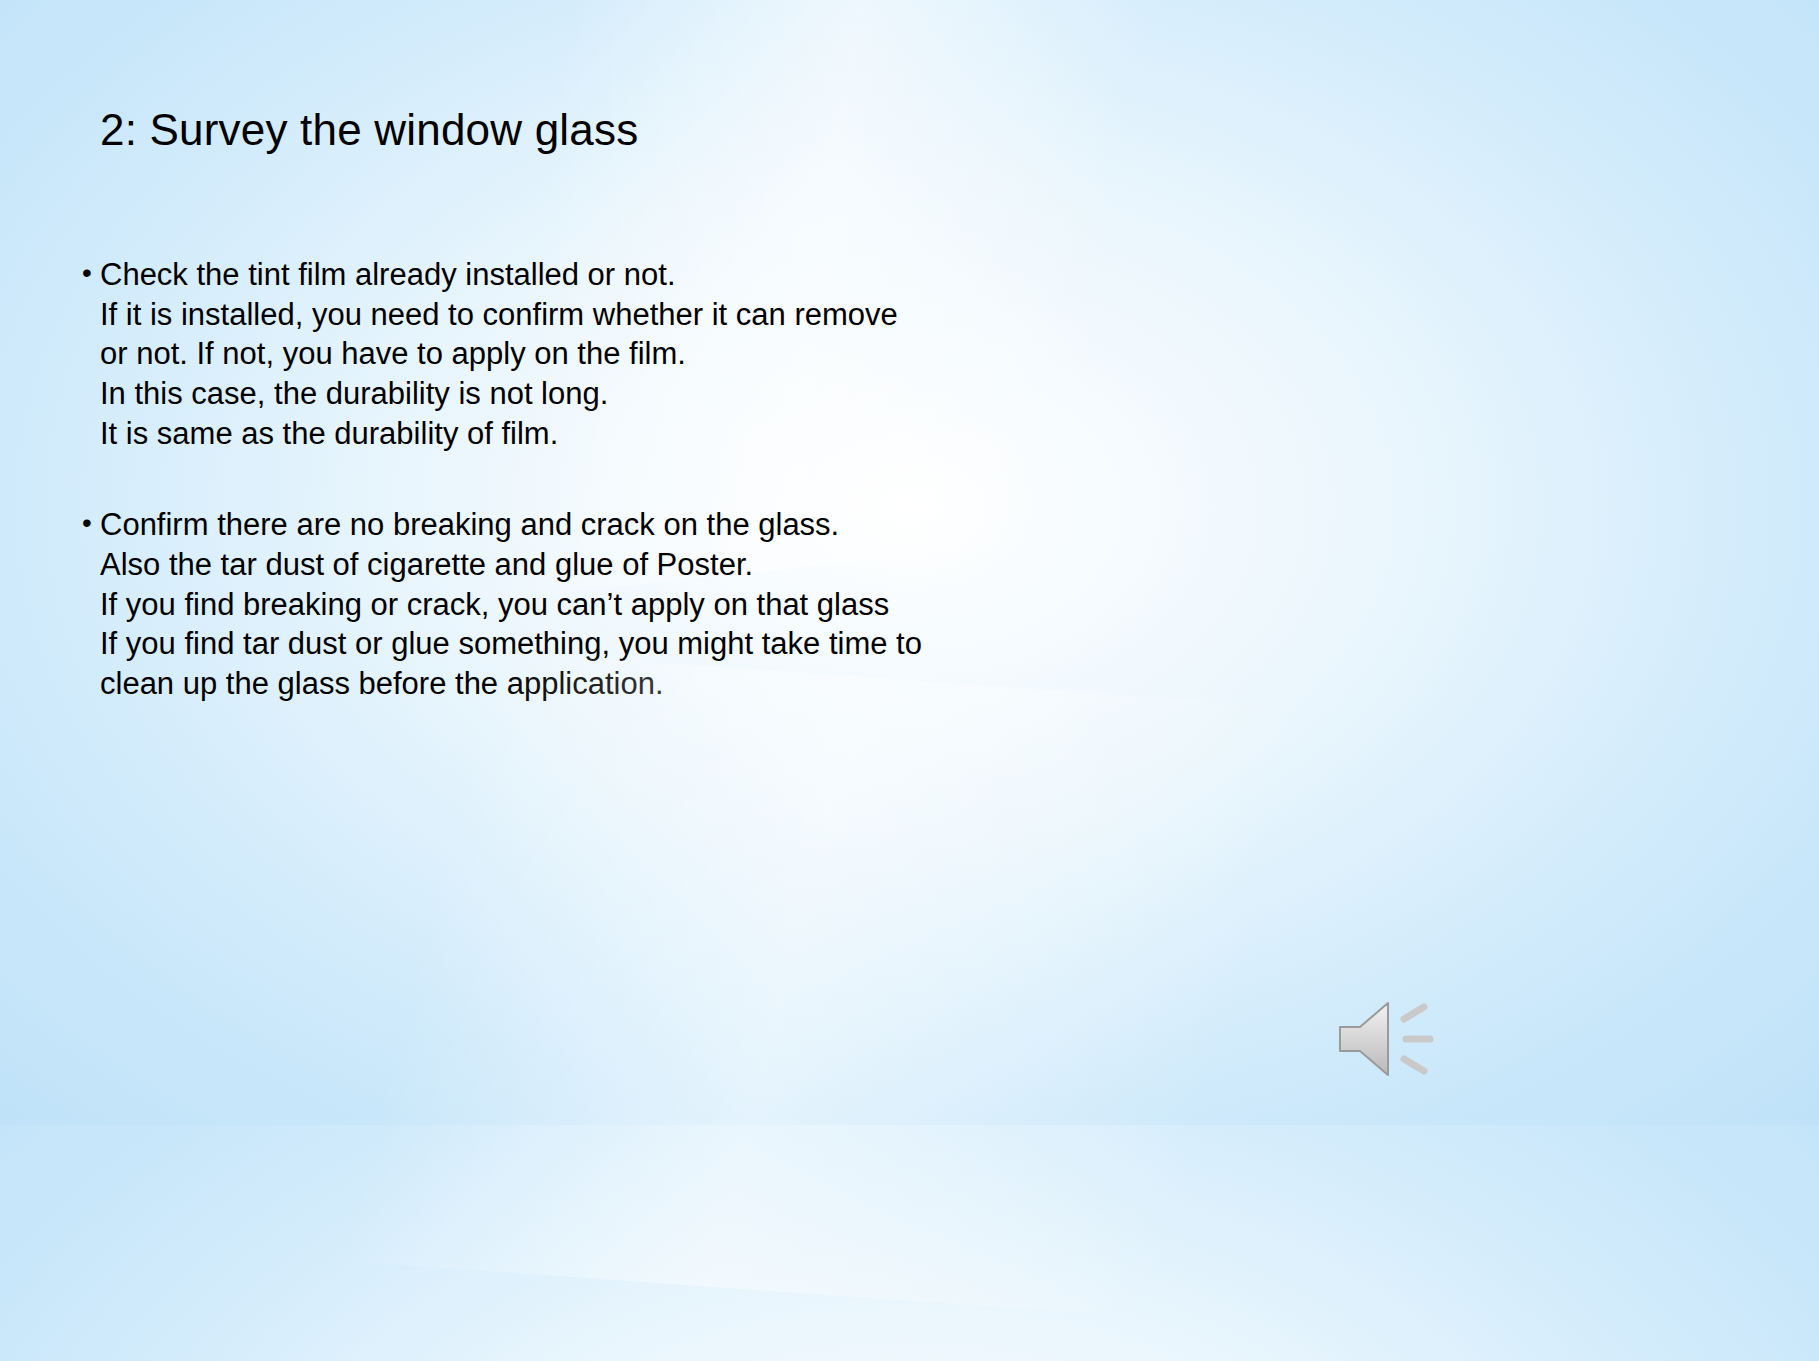2: Survey the window glass
Check the tint film already installed or not. If it is installed, you need to confirm whether it can remove or not. If not, you have to apply on the film. In this case, the durability is not long. It is same as the durability of film.
Confirm there are no breaking and crack on the glass. Also the tar dust of cigarette and glue of Poster. If you find breaking or crack, you can’t apply on that glass If you find tar dust or glue something, you might take time to clean up the glass before the application.